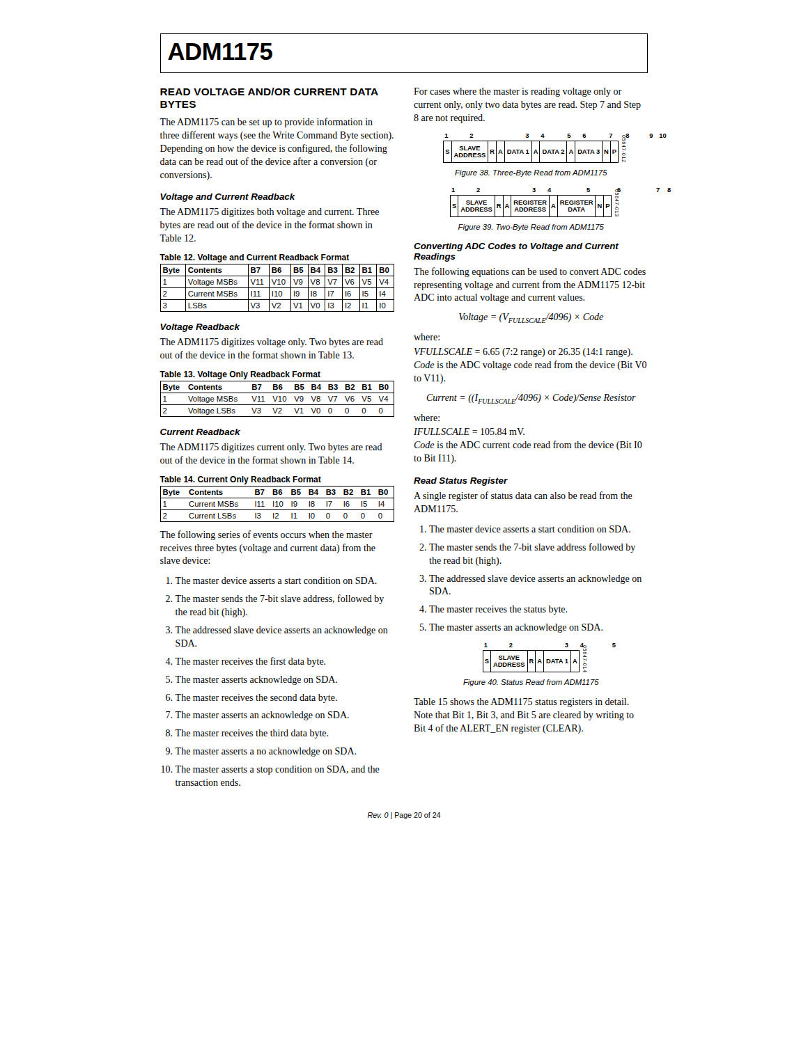ADM1175
READ VOLTAGE AND/OR CURRENT DATA BYTES
The ADM1175 can be set up to provide information in three different ways (see the Write Command Byte section). Depending on how the device is configured, the following data can be read out of the device after a conversion (or conversions).
Voltage and Current Readback
The ADM1175 digitizes both voltage and current. Three bytes are read out of the device in the format shown in Table 12.
Table 12. Voltage and Current Readback Format
| Byte | Contents | B7 | B6 | B5 | B4 | B3 | B2 | B1 | B0 |
| --- | --- | --- | --- | --- | --- | --- | --- | --- | --- |
| 1 | Voltage MSBs | V11 | V10 | V9 | V8 | V7 | V6 | V5 | V4 |
| 2 | Current MSBs | I11 | I10 | I9 | I8 | I7 | I6 | I5 | I4 |
| 3 | LSBs | V3 | V2 | V1 | V0 | I3 | I2 | I1 | I0 |
Voltage Readback
The ADM1175 digitizes voltage only. Two bytes are read out of the device in the format shown in Table 13.
Table 13. Voltage Only Readback Format
| Byte | Contents | B7 | B6 | B5 | B4 | B3 | B2 | B1 | B0 |
| --- | --- | --- | --- | --- | --- | --- | --- | --- | --- |
| 1 | Voltage MSBs | V11 | V10 | V9 | V8 | V7 | V6 | V5 | V4 |
| 2 | Voltage LSBs | V3 | V2 | V1 | V0 | 0 | 0 | 0 | 0 |
Current Readback
The ADM1175 digitizes current only. Two bytes are read out of the device in the format shown in Table 14.
Table 14. Current Only Readback Format
| Byte | Contents | B7 | B6 | B5 | B4 | B3 | B2 | B1 | B0 |
| --- | --- | --- | --- | --- | --- | --- | --- | --- | --- |
| 1 | Current MSBs | I11 | I10 | I9 | I8 | I7 | I6 | I5 | I4 |
| 2 | Current LSBs | I3 | I2 | I1 | I0 | 0 | 0 | 0 | 0 |
The following series of events occurs when the master receives three bytes (voltage and current data) from the slave device:
The master device asserts a start condition on SDA.
The master sends the 7-bit slave address, followed by the read bit (high).
The addressed slave device asserts an acknowledge on SDA.
The master receives the first data byte.
The master asserts acknowledge on SDA.
The master receives the second data byte.
The master asserts an acknowledge on SDA.
The master receives the third data byte.
The master asserts a no acknowledge on SDA.
The master asserts a stop condition on SDA, and the transaction ends.
For cases where the master is reading voltage only or current only, only two data bytes are read. Step 7 and Step 8 are not required.
1 2 3 4 5 6 7 8 9 10
| S | SLAVE ADDRESS | R | A | DATA 1 | A | DATA 2 | A | DATA 3 | N | P |
05647-012
Figure 38. Three-Byte Read from ADM1175
1 2 3 4 5 6 7 8
| S | SLAVE ADDRESS | R | A | REGISTER ADDRESS | A | REGISTER DATA | N | P |
05647-013
Figure 39. Two-Byte Read from ADM1175
Converting ADC Codes to Voltage and Current Readings
The following equations can be used to convert ADC codes representing voltage and current from the ADM1175 12-bit ADC into actual voltage and current values.
Voltage = (VFULLSCALE/4096) × Code
where:
VFULLSCALE = 6.65 (7:2 range) or 26.35 (14:1 range).
Code is the ADC voltage code read from the device (Bit V0 to V11).
Current = ((IFULLSCALE/4096) × Code)/Sense Resistor
where:
IFULLSCALE = 105.84 mV.
Code is the ADC current code read from the device (Bit I0 to Bit I11).
Read Status Register
A single register of status data can also be read from the ADM1175.
The master device asserts a start condition on SDA.
The master sends the 7-bit slave address followed by the read bit (high).
The addressed slave device asserts an acknowledge on SDA.
The master receives the status byte.
The master asserts an acknowledge on SDA.
1 2 3 4 5
| S | SLAVE ADDRESS | R | A | DATA 1 | A |
05647-014
Figure 40. Status Read from ADM1175
Table 15 shows the ADM1175 status registers in detail. Note that Bit 1, Bit 3, and Bit 5 are cleared by writing to Bit 4 of the ALERT_EN register (CLEAR).
Rev. 0 | Page 20 of 24